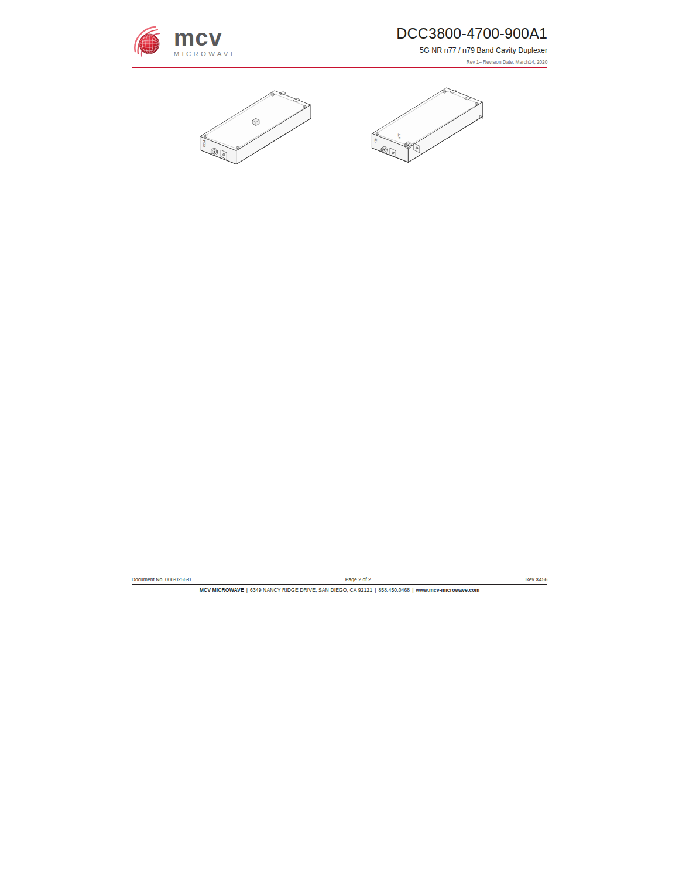mcv
MICROWAVE
DCC3800-4700-900A1
5G NR n77 / n79 Band Cavity Duplexer
Rev 1– Revision Date: March14, 2020
COM
n79 n77
Document No. 008-0256-0
Page 2 of 2
Rev X456
MCV MICROWAVE|6349 NANCY RIDGE DRIVE, SAN DIEGO, CA 92121|858.450.0468|www.mcv-microwave.com